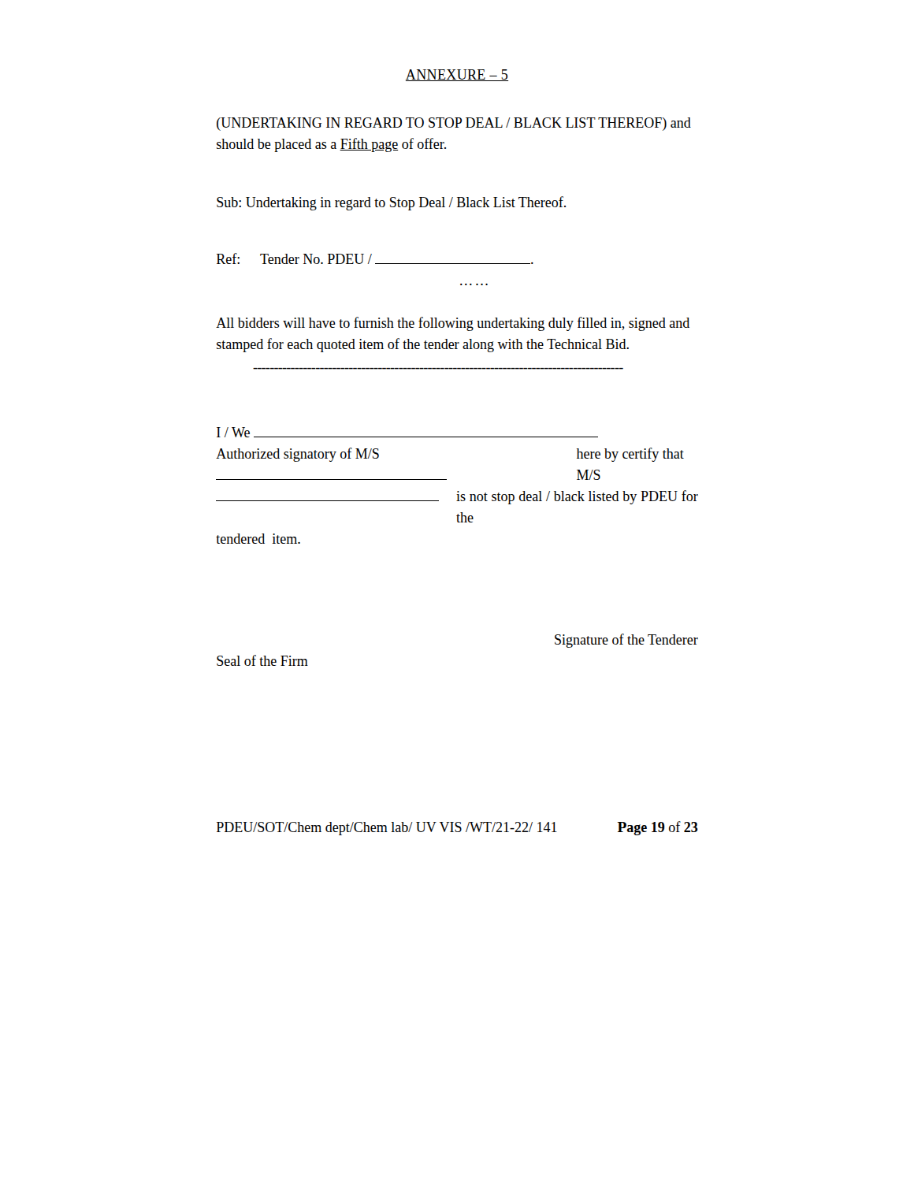ANNEXURE – 5
(UNDERTAKING IN REGARD TO STOP DEAL / BLACK LIST THEREOF) and should be placed as a Fifth page of offer.
Sub: Undertaking in regard to Stop Deal / Black List Thereof.
Ref: Tender No. PDEU / .
……
All bidders will have to furnish the following undertaking duly filled in, signed and stamped for each quoted item of the tender along with the Technical Bid.
-----------------------------------------------------------------------------------------
I / We
Authorized signatory of M/S here by certify that M/S
is not stop deal / black listed by PDEU for the
tendered item.
Signature of the Tenderer
Seal of the Firm
PDEU/SOT/Chem dept/Chem lab/ UV VIS /WT/21-22/ 141 Page 19 of 23